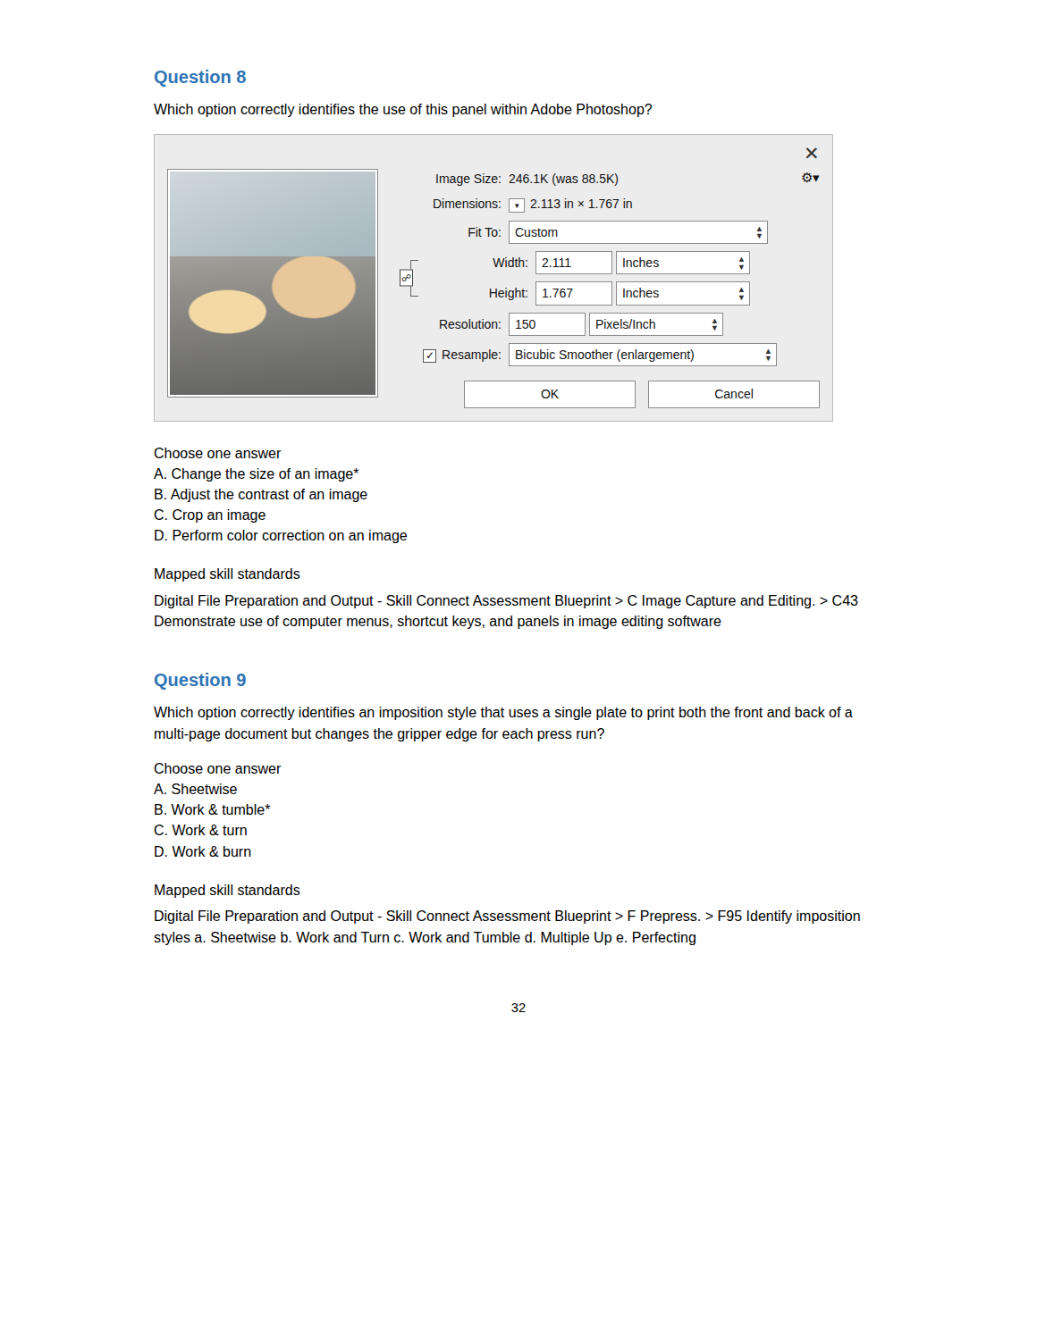Question 8
Which option correctly identifies the use of this panel within Adobe Photoshop?
✕
Image Size: 246.1K (was 88.5K) ⚙▾
Dimensions: ▾2.113 in × 1.767 in
Fit To: Custom▲
▼
☍
Width: 2.111 Inches▲
▼
Height: 1.767 Inches▲
▼
Resolution: 150 Pixels/Inch▲
▼
✓Resample: Bicubic Smoother (enlargement)▲
▼
OK Cancel
Choose one answer
A. Change the size of an image*
B. Adjust the contrast of an image
C. Crop an image
D. Perform color correction on an image
Mapped skill standards
Digital File Preparation and Output - Skill Connect Assessment Blueprint > C Image Capture and Editing. > C43 Demonstrate use of computer menus, shortcut keys, and panels in image editing software
Question 9
Which option correctly identifies an imposition style that uses a single plate to print both the front and back of a multi-page document but changes the gripper edge for each press run?
Choose one answer
A. Sheetwise
B. Work & tumble*
C. Work & turn
D. Work & burn
Mapped skill standards
Digital File Preparation and Output - Skill Connect Assessment Blueprint > F Prepress. > F95 Identify imposition styles a. Sheetwise b. Work and Turn c. Work and Tumble d. Multiple Up e. Perfecting
32